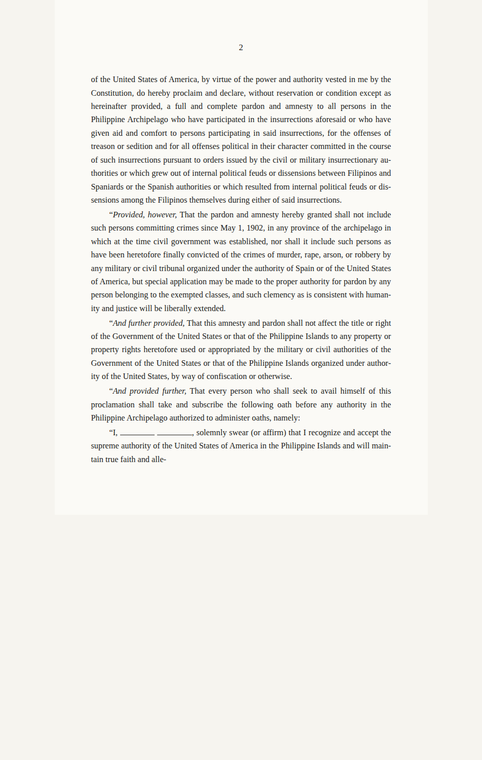2
of the United States of America, by virtue of the power and authority vested in me by the Constitution, do hereby proclaim and declare, without reservation or condition except as hereinafter provided, a full and complete pardon and amnesty to all persons in the Philippine Archipelago who have participated in the insurrections aforesaid or who have given aid and comfort to persons participating in said insurrections, for the offenses of treason or sedition and for all offenses political in their character committed in the course of such insurrections pursuant to orders issued by the civil or military insurrectionary authorities or which grew out of internal political feuds or dissensions between Filipinos and Spaniards or the Spanish authorities or which resulted from internal political feuds or dissensions among the Filipinos themselves during either of said insurrections.
“Provided, however, That the pardon and amnesty hereby granted shall not include such persons committing crimes since May 1, 1902, in any province of the archipelago in which at the time civil government was established, nor shall it include such persons as have been heretofore finally convicted of the crimes of murder, rape, arson, or robbery by any military or civil tribunal organized under the authority of Spain or of the United States of America, but special application may be made to the proper authority for pardon by any person belonging to the exempted classes, and such clemency as is consistent with humanity and justice will be liberally extended.
“And further provided, That this amnesty and pardon shall not affect the title or right of the Government of the United States or that of the Philippine Islands to any property or property rights heretofore used or appropriated by the military or civil authorities of the Government of the United States or that of the Philippine Islands organized under authority of the United States, by way of confiscation or otherwise.
“And provided further, That every person who shall seek to avail himself of this proclamation shall take and subscribe the following oath before any authority in the Philippine Archipelago authorized to administer oaths, namely:
“I, , solemnly swear (or affirm) that I recognize and accept the supreme authority of the United States of America in the Philippine Islands and will maintain true faith and alle-